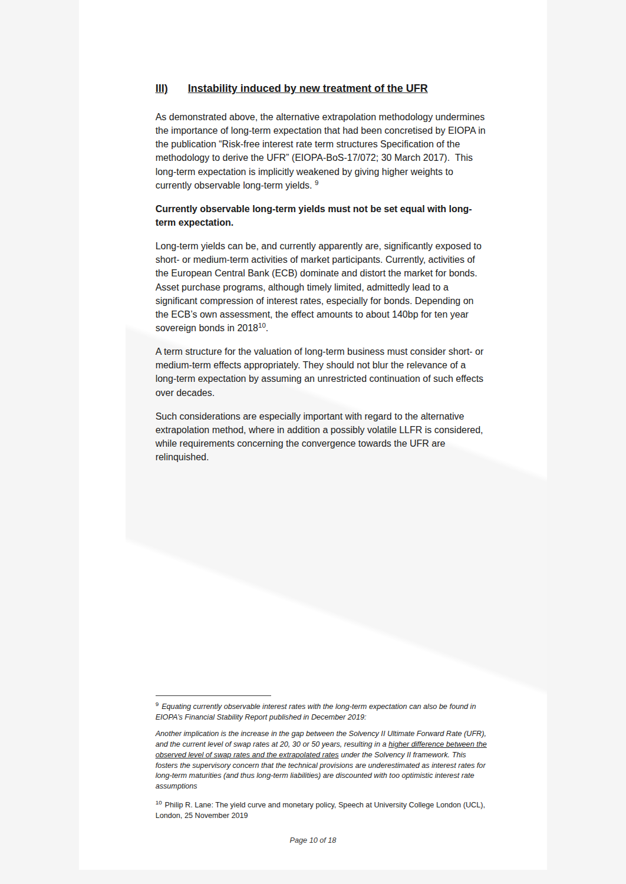III) Instability induced by new treatment of the UFR
As demonstrated above, the alternative extrapolation methodology undermines the importance of long-term expectation that had been concretised by EIOPA in the publication “Risk-free interest rate term structures Specification of the methodology to derive the UFR” (EIOPA-BoS-17/072; 30 March 2017). This long-term expectation is implicitly weakened by giving higher weights to currently observable long-term yields. 9
Currently observable long-term yields must not be set equal with long-term expectation.
Long-term yields can be, and currently apparently are, significantly exposed to short- or medium-term activities of market participants. Currently, activities of the European Central Bank (ECB) dominate and distort the market for bonds. Asset purchase programs, although timely limited, admittedly lead to a significant compression of interest rates, especially for bonds. Depending on the ECB’s own assessment, the effect amounts to about 140bp for ten year sovereign bonds in 201810.
A term structure for the valuation of long-term business must consider short- or medium-term effects appropriately. They should not blur the relevance of a long-term expectation by assuming an unrestricted continuation of such effects over decades.
Such considerations are especially important with regard to the alternative extrapolation method, where in addition a possibly volatile LLFR is considered, while requirements concerning the convergence towards the UFR are relinquished.
9 Equating currently observable interest rates with the long-term expectation can also be found in EIOPA’s Financial Stability Report published in December 2019:
Another implication is the increase in the gap between the Solvency II Ultimate Forward Rate (UFR), and the current level of swap rates at 20, 30 or 50 years, resulting in a higher difference between the observed level of swap rates and the extrapolated rates under the Solvency II framework. This fosters the supervisory concern that the technical provisions are underestimated as interest rates for long-term maturities (and thus long-term liabilities) are discounted with too optimistic interest rate assumptions
10 Philip R. Lane: The yield curve and monetary policy, Speech at University College London (UCL), London, 25 November 2019
Page 10 of 18